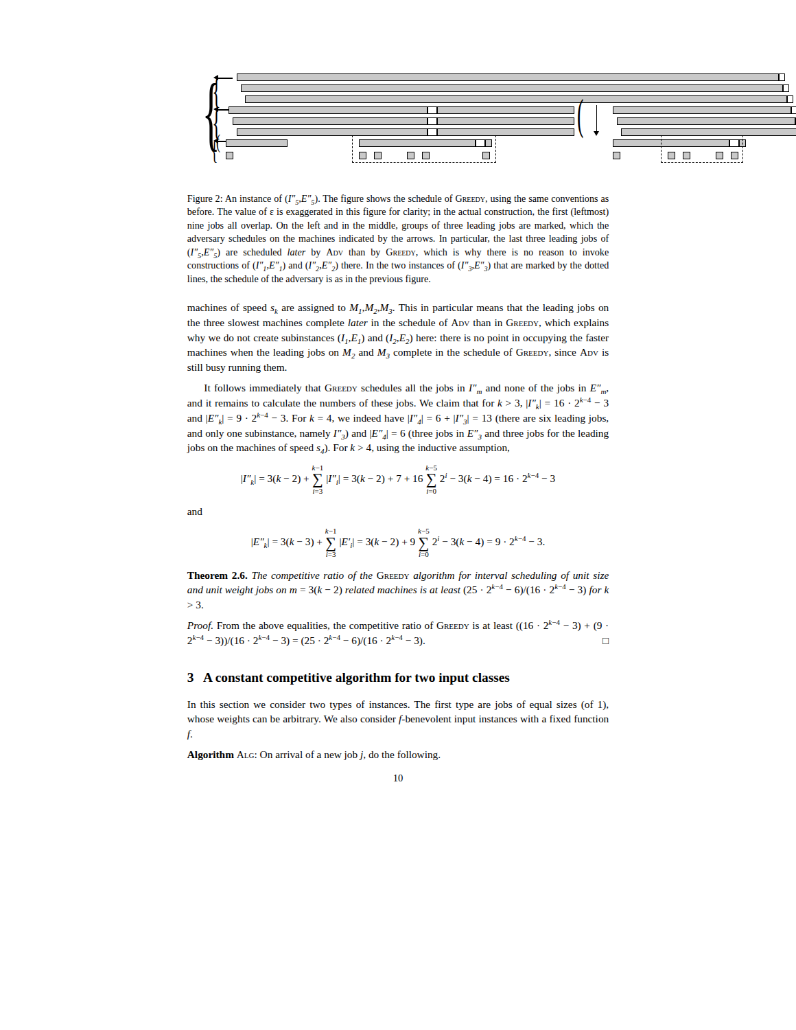{
{
{
{
(
(
Figure 2: An instance of (I″5,E″5). The figure shows the schedule of Greedy, using the same conventions as before. The value of ε is exaggerated in this figure for clarity; in the actual construction, the first (leftmost) nine jobs all overlap. On the left and in the middle, groups of three leading jobs are marked, which the adversary schedules on the machines indicated by the arrows. In particular, the last three leading jobs of (I″5,E″5) are scheduled later by Adv than by Greedy, which is why there is no reason to invoke constructions of (I″1,E″1) and (I″2,E″2) there. In the two instances of (I″3,E″3) that are marked by the dotted lines, the schedule of the adversary is as in the previous figure.
machines of speed sk are assigned to M1,M2,M3. This in particular means that the leading jobs on the three slowest machines complete later in the schedule of Adv than in Greedy, which explains why we do not create subinstances (I1,E1) and (I2,E2) here: there is no point in occupying the faster machines when the leading jobs on M2 and M3 complete in the schedule of Greedy, since Adv is still busy running them.
It follows immediately that Greedy schedules all the jobs in I″m and none of the jobs in E″m, and it remains to calculate the numbers of these jobs. We claim that for k > 3, |I″k| = 16 · 2k−4 − 3 and |E″k| = 9 · 2k−4 − 3. For k = 4, we indeed have |I″4| = 6 + |I″3| = 13 (there are six leading jobs, and only one subinstance, namely I″3) and |E″4| = 6 (three jobs in E″3 and three jobs for the leading jobs on the machines of speed s4). For k > 4, using the inductive assumption,
|I″k| = 3(k − 2) + k−1 ∑ i=3 |I″i| = 3(k − 2) + 7 + 16 k−5 ∑ i=0 2i − 3(k − 4) = 16 · 2k−4 − 3
and
|E″k| = 3(k − 3) + k−1 ∑ i=3 |E′i| = 3(k − 2) + 9 k−5 ∑ i=0 2i − 3(k − 4) = 9 · 2k−4 − 3.
Theorem 2.6. The competitive ratio of the Greedy algorithm for interval scheduling of unit size and unit weight jobs on m = 3(k − 2) related machines is at least (25 · 2k−4 − 6)/(16 · 2k−4 − 3) for k > 3.
Proof. From the above equalities, the competitive ratio of Greedy is at least ((16 · 2k−4 − 3) + (9 · 2k−4 − 3))/(16 · 2k−4 − 3) = (25 · 2k−4 − 6)/(16 · 2k−4 − 3).□
3 A constant competitive algorithm for two input classes
In this section we consider two types of instances. The first type are jobs of equal sizes (of 1), whose weights can be arbitrary. We also consider f-benevolent input instances with a fixed function f.
Algorithm Alg: On arrival of a new job j, do the following.
10